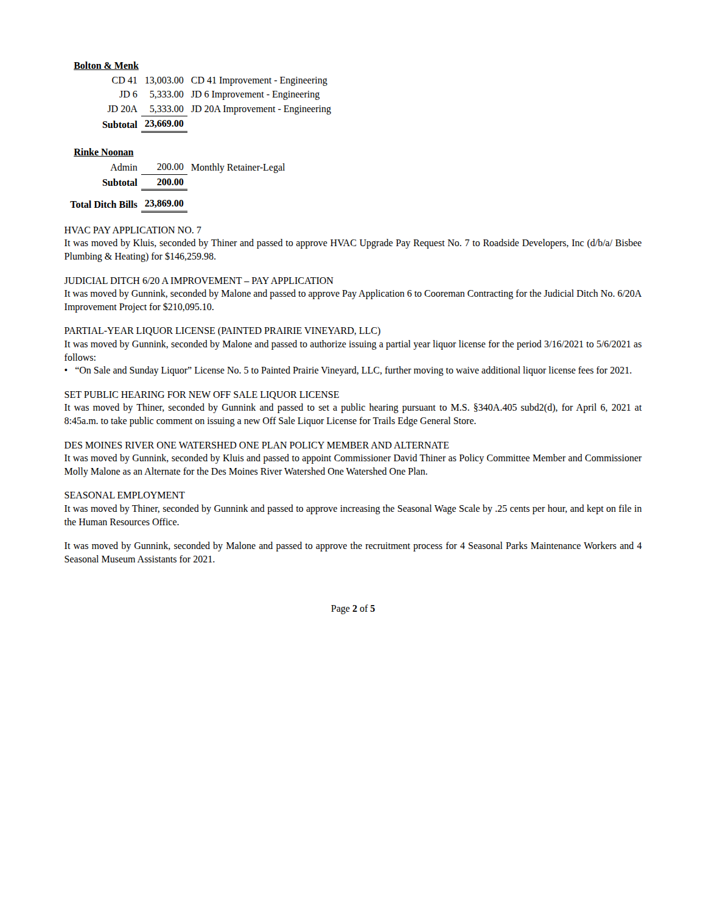| Bolton & Menk | | |
| CD 41 | 13,003.00 | CD 41 Improvement - Engineering |
| JD 6 | 5,333.00 | JD 6 Improvement - Engineering |
| JD 20A | 5,333.00 | JD 20A Improvement - Engineering |
| Subtotal | 23,669.00 | |
| Rinke Noonan | |
| Admin | 200.00 | Monthly Retainer-Legal |
| Subtotal | 200.00 | |
| Total Ditch Bills | 23,869.00 | |
HVAC Pay Application No. 7
It was moved by Kluis, seconded by Thiner and passed to approve HVAC Upgrade Pay Request No. 7 to Roadside Developers, Inc (d/b/a/ Bisbee Plumbing & Heating) for $146,259.98.
Judicial Ditch 6/20 A Improvement – Pay Application
It was moved by Gunnink, seconded by Malone and passed to approve Pay Application 6 to Cooreman Contracting for the Judicial Ditch No. 6/20A Improvement Project for $210,095.10.
Partial-Year Liquor License (Painted Prairie Vineyard, LLC)
It was moved by Gunnink, seconded by Malone and passed to authorize issuing a partial year liquor license for the period 3/16/2021 to 5/6/2021 as follows:
• “On Sale and Sunday Liquor” License No. 5 to Painted Prairie Vineyard, LLC, further moving to waive additional liquor license fees for 2021.
Set Public Hearing for New Off Sale Liquor License
It was moved by Thiner, seconded by Gunnink and passed to set a public hearing pursuant to M.S. §340A.405 subd2(d), for April 6, 2021 at 8:45a.m. to take public comment on issuing a new Off Sale Liquor License for Trails Edge General Store.
Des Moines River One Watershed One Plan Policy Member and Alternate
It was moved by Gunnink, seconded by Kluis and passed to appoint Commissioner David Thiner as Policy Committee Member and Commissioner Molly Malone as an Alternate for the Des Moines River Watershed One Watershed One Plan.
Seasonal Employment
It was moved by Thiner, seconded by Gunnink and passed to approve increasing the Seasonal Wage Scale by .25 cents per hour, and kept on file in the Human Resources Office.
It was moved by Gunnink, seconded by Malone and passed to approve the recruitment process for 4 Seasonal Parks Maintenance Workers and 4 Seasonal Museum Assistants for 2021.
Page 2 of 5